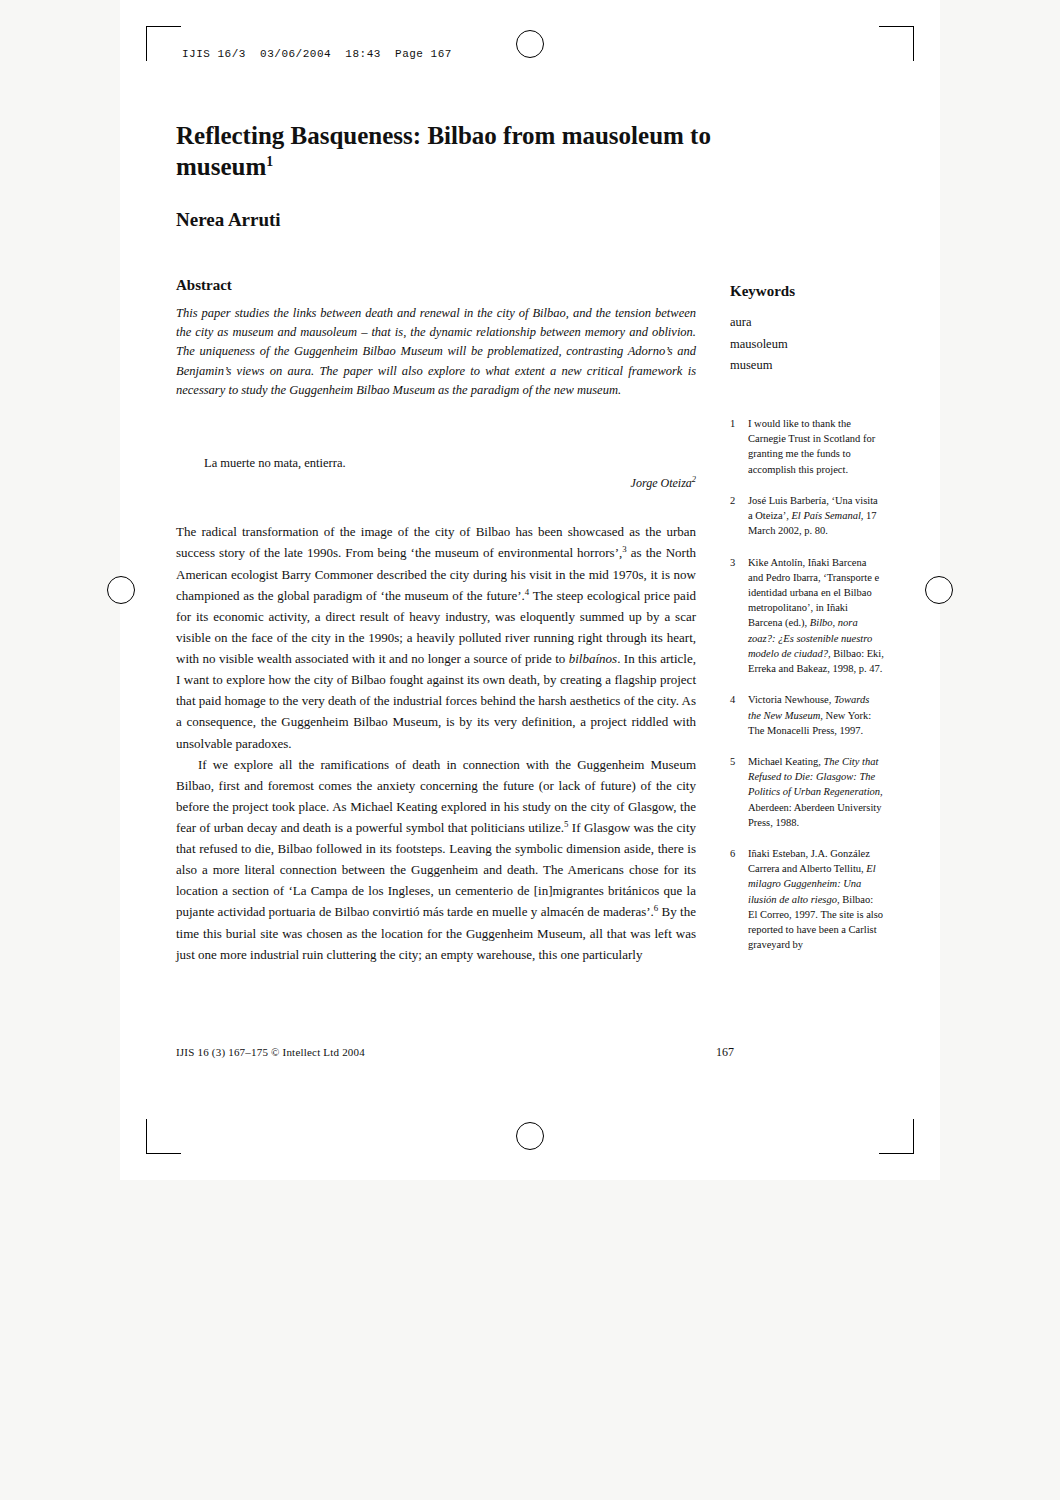IJIS 16/3 03/06/2004 18:43 Page 167
Reflecting Basqueness: Bilbao from mausoleum to museum1
Nerea Arruti
Abstract
This paper studies the links between death and renewal in the city of Bilbao, and the tension between the city as museum and mausoleum – that is, the dynamic relationship between memory and oblivion. The uniqueness of the Guggenheim Bilbao Museum will be problematized, contrasting Adorno’s and Benjamin’s views on aura. The paper will also explore to what extent a new critical framework is necessary to study the Guggenheim Bilbao Museum as the paradigm of the new museum.
La muerte no mata, entierra.
Jorge Oteiza2
The radical transformation of the image of the city of Bilbao has been showcased as the urban success story of the late 1990s. From being ‘the museum of environmental horrors’,3 as the North American ecologist Barry Commoner described the city during his visit in the mid 1970s, it is now championed as the global paradigm of ‘the museum of the future’.4 The steep ecological price paid for its economic activity, a direct result of heavy industry, was eloquently summed up by a scar visible on the face of the city in the 1990s; a heavily polluted river running right through its heart, with no visible wealth associated with it and no longer a source of pride to bilbaínos. In this article, I want to explore how the city of Bilbao fought against its own death, by creating a flagship project that paid homage to the very death of the industrial forces behind the harsh aesthetics of the city. As a consequence, the Guggenheim Bilbao Museum, is by its very definition, a project riddled with unsolvable paradoxes.
If we explore all the ramifications of death in connection with the Guggenheim Museum Bilbao, first and foremost comes the anxiety concerning the future (or lack of future) of the city before the project took place. As Michael Keating explored in his study on the city of Glasgow, the fear of urban decay and death is a powerful symbol that politicians utilize.5 If Glasgow was the city that refused to die, Bilbao followed in its footsteps. Leaving the symbolic dimension aside, there is also a more literal connection between the Guggenheim and death. The Americans chose for its location a section of ‘La Campa de los Ingleses, un cementerio de [in]migrantes británicos que la pujante actividad portuaria de Bilbao convirtió más tarde en muelle y almacén de maderas’.6 By the time this burial site was chosen as the location for the Guggenheim Museum, all that was left was just one more industrial ruin cluttering the city; an empty warehouse, this one particularly
Keywords
aura
mausoleum
museum
1 I would like to thank the Carnegie Trust in Scotland for granting me the funds to accomplish this project.
2 José Luis Barbería, ‘Una visita a Oteiza’, El País Semanal, 17 March 2002, p. 80.
3 Kike Antolín, Iñaki Barcena and Pedro Ibarra, ‘Transporte e identidad urbana en el Bilbao metropolitano’, in Iñaki Barcena (ed.), Bilbo, nora zoaz?: ¿Es sostenible nuestro modelo de ciudad?, Bilbao: Eki, Erreka and Bakeaz, 1998, p. 47.
4 Victoria Newhouse, Towards the New Museum, New York: The Monacelli Press, 1997.
5 Michael Keating, The City that Refused to Die: Glasgow: The Politics of Urban Regeneration, Aberdeen: Aberdeen University Press, 1988.
6 Iñaki Esteban, J.A. González Carrera and Alberto Tellitu, El milagro Guggenheim: Una ilusión de alto riesgo, Bilbao: El Correo, 1997. The site is also reported to have been a Carlist graveyard by
IJIS 16 (3) 167–175 © Intellect Ltd 2004
167